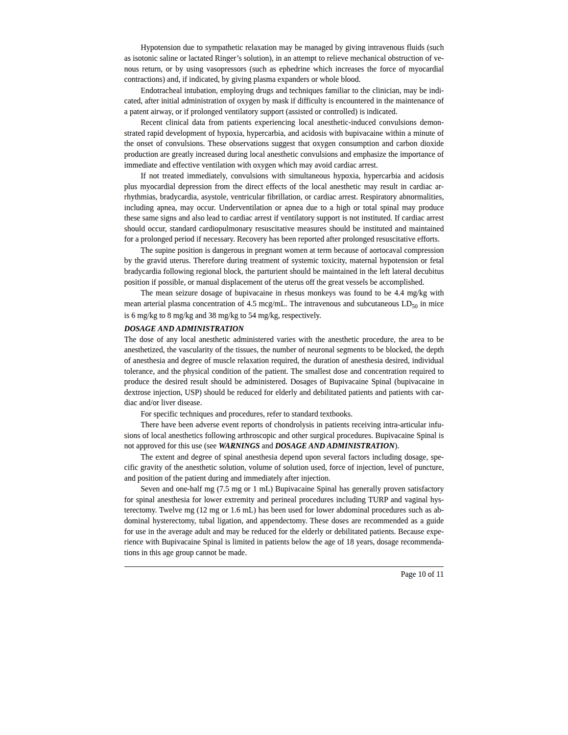Hypotension due to sympathetic relaxation may be managed by giving intravenous fluids (such as isotonic saline or lactated Ringer’s solution), in an attempt to relieve mechanical obstruction of venous return, or by using vasopressors (such as ephedrine which increases the force of myocardial contractions) and, if indicated, by giving plasma expanders or whole blood.
Endotracheal intubation, employing drugs and techniques familiar to the clinician, may be indicated, after initial administration of oxygen by mask if difficulty is encountered in the maintenance of a patent airway, or if prolonged ventilatory support (assisted or controlled) is indicated.
Recent clinical data from patients experiencing local anesthetic-induced convulsions demonstrated rapid development of hypoxia, hypercarbia, and acidosis with bupivacaine within a minute of the onset of convulsions. These observations suggest that oxygen consumption and carbon dioxide production are greatly increased during local anesthetic convulsions and emphasize the importance of immediate and effective ventilation with oxygen which may avoid cardiac arrest.
If not treated immediately, convulsions with simultaneous hypoxia, hypercarbia and acidosis plus myocardial depression from the direct effects of the local anesthetic may result in cardiac arrhythmias, bradycardia, asystole, ventricular fibrillation, or cardiac arrest. Respiratory abnormalities, including apnea, may occur. Underventilation or apnea due to a high or total spinal may produce these same signs and also lead to cardiac arrest if ventilatory support is not instituted. If cardiac arrest should occur, standard cardiopulmonary resuscitative measures should be instituted and maintained for a prolonged period if necessary. Recovery has been reported after prolonged resuscitative efforts.
The supine position is dangerous in pregnant women at term because of aortocaval compression by the gravid uterus. Therefore during treatment of systemic toxicity, maternal hypotension or fetal bradycardia following regional block, the parturient should be maintained in the left lateral decubitus position if possible, or manual displacement of the uterus off the great vessels be accomplished.
The mean seizure dosage of bupivacaine in rhesus monkeys was found to be 4.4 mg/kg with mean arterial plasma concentration of 4.5 mcg/mL. The intravenous and subcutaneous LD50 in mice is 6 mg/kg to 8 mg/kg and 38 mg/kg to 54 mg/kg, respectively.
DOSAGE AND ADMINISTRATION
The dose of any local anesthetic administered varies with the anesthetic procedure, the area to be anesthetized, the vascularity of the tissues, the number of neuronal segments to be blocked, the depth of anesthesia and degree of muscle relaxation required, the duration of anesthesia desired, individual tolerance, and the physical condition of the patient. The smallest dose and concentration required to produce the desired result should be administered. Dosages of Bupivacaine Spinal (bupivacaine in dextrose injection, USP) should be reduced for elderly and debilitated patients and patients with cardiac and/or liver disease.
For specific techniques and procedures, refer to standard textbooks.
There have been adverse event reports of chondrolysis in patients receiving intra-articular infusions of local anesthetics following arthroscopic and other surgical procedures. Bupivacaine Spinal is not approved for this use (see WARNINGS and DOSAGE AND ADMINISTRATION).
The extent and degree of spinal anesthesia depend upon several factors including dosage, specific gravity of the anesthetic solution, volume of solution used, force of injection, level of puncture, and position of the patient during and immediately after injection.
Seven and one-half mg (7.5 mg or 1 mL) Bupivacaine Spinal has generally proven satisfactory for spinal anesthesia for lower extremity and perineal procedures including TURP and vaginal hysterectomy. Twelve mg (12 mg or 1.6 mL) has been used for lower abdominal procedures such as abdominal hysterectomy, tubal ligation, and appendectomy. These doses are recommended as a guide for use in the average adult and may be reduced for the elderly or debilitated patients. Because experience with Bupivacaine Spinal is limited in patients below the age of 18 years, dosage recommendations in this age group cannot be made.
Page 10 of 11